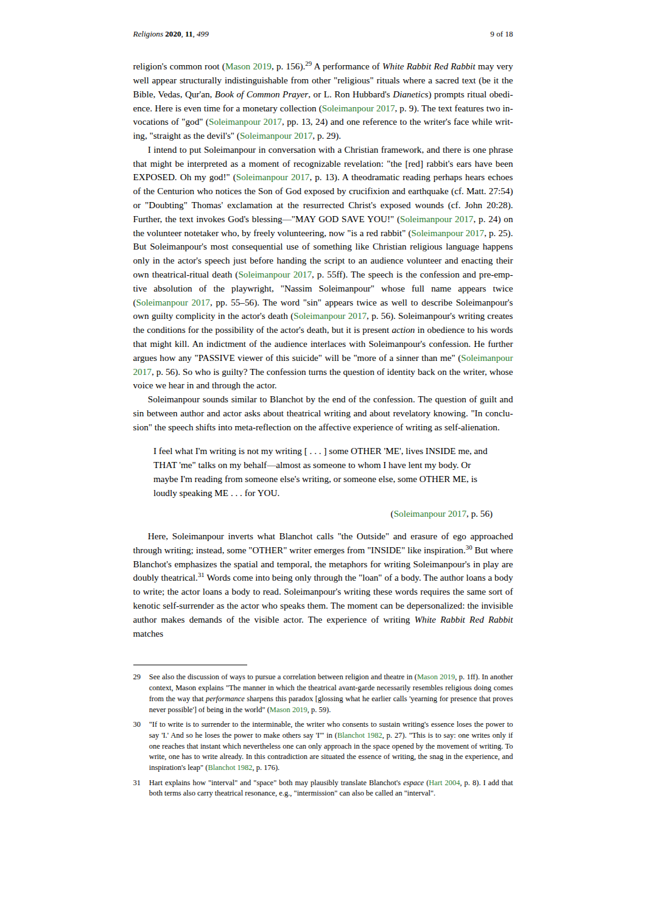Religions 2020, 11, 499
9 of 18
religion's common root (Mason 2019, p. 156).29 A performance of White Rabbit Red Rabbit may very well appear structurally indistinguishable from other "religious" rituals where a sacred text (be it the Bible, Vedas, Qur'an, Book of Common Prayer, or L. Ron Hubbard's Dianetics) prompts ritual obedience. Here is even time for a monetary collection (Soleimanpour 2017, p. 9). The text features two invocations of "god" (Soleimanpour 2017, pp. 13, 24) and one reference to the writer's face while writing, "straight as the devil's" (Soleimanpour 2017, p. 29).
I intend to put Soleimanpour in conversation with a Christian framework, and there is one phrase that might be interpreted as a moment of recognizable revelation: "the [red] rabbit's ears have been EXPOSED. Oh my god!" (Soleimanpour 2017, p. 13). A theodramatic reading perhaps hears echoes of the Centurion who notices the Son of God exposed by crucifixion and earthquake (cf. Matt. 27:54) or "Doubting" Thomas' exclamation at the resurrected Christ's exposed wounds (cf. John 20:28). Further, the text invokes God's blessing—"MAY GOD SAVE YOU!" (Soleimanpour 2017, p. 24) on the volunteer notetaker who, by freely volunteering, now "is a red rabbit" (Soleimanpour 2017, p. 25). But Soleimanpour's most consequential use of something like Christian religious language happens only in the actor's speech just before handing the script to an audience volunteer and enacting their own theatrical-ritual death (Soleimanpour 2017, p. 55ff). The speech is the confession and pre-emptive absolution of the playwright, "Nassim Soleimanpour" whose full name appears twice (Soleimanpour 2017, pp. 55–56). The word "sin" appears twice as well to describe Soleimanpour's own guilty complicity in the actor's death (Soleimanpour 2017, p. 56). Soleimanpour's writing creates the conditions for the possibility of the actor's death, but it is present action in obedience to his words that might kill. An indictment of the audience interlaces with Soleimanpour's confession. He further argues how any "PASSIVE viewer of this suicide" will be "more of a sinner than me" (Soleimanpour 2017, p. 56). So who is guilty? The confession turns the question of identity back on the writer, whose voice we hear in and through the actor.
Soleimanpour sounds similar to Blanchot by the end of the confession. The question of guilt and sin between author and actor asks about theatrical writing and about revelatory knowing. "In conclusion" the speech shifts into meta-reflection on the affective experience of writing as self-alienation.
I feel what I'm writing is not my writing [ . . . ] some OTHER 'ME', lives INSIDE me, and THAT 'me" talks on my behalf—almost as someone to whom I have lent my body. Or maybe I'm reading from someone else's writing, or someone else, some OTHER ME, is loudly speaking ME . . . for YOU.
(Soleimanpour 2017, p. 56)
Here, Soleimanpour inverts what Blanchot calls "the Outside" and erasure of ego approached through writing; instead, some "OTHER" writer emerges from "INSIDE" like inspiration.30 But where Blanchot's emphasizes the spatial and temporal, the metaphors for writing Soleimanpour's in play are doubly theatrical.31 Words come into being only through the "loan" of a body. The author loans a body to write; the actor loans a body to read. Soleimanpour's writing these words requires the same sort of kenotic self-surrender as the actor who speaks them. The moment can be depersonalized: the invisible author makes demands of the visible actor. The experience of writing White Rabbit Red Rabbit matches
29
See also the discussion of ways to pursue a correlation between religion and theatre in (Mason 2019, p. 1ff). In another context, Mason explains "The manner in which the theatrical avant-garde necessarily resembles religious doing comes from the way that performance sharpens this paradox [glossing what he earlier calls 'yearning for presence that proves never possible'] of being in the world" (Mason 2019, p. 59).
30
"If to write is to surrender to the interminable, the writer who consents to sustain writing's essence loses the power to say 'I.' And so he loses the power to make others say 'I'" in (Blanchot 1982, p. 27). "This is to say: one writes only if one reaches that instant which nevertheless one can only approach in the space opened by the movement of writing. To write, one has to write already. In this contradiction are situated the essence of writing, the snag in the experience, and inspiration's leap" (Blanchot 1982, p. 176).
31
Hart explains how "interval" and "space" both may plausibly translate Blanchot's espace (Hart 2004, p. 8). I add that both terms also carry theatrical resonance, e.g., "intermission" can also be called an "interval".